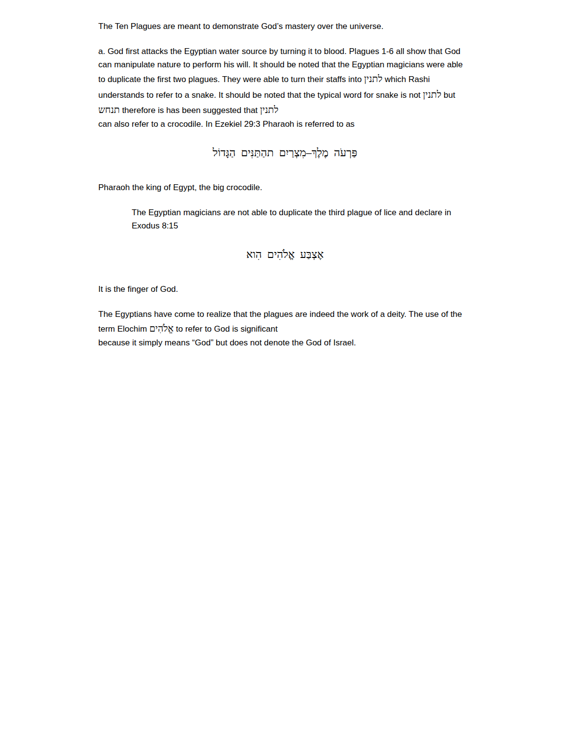The Ten Plagues are meant to demonstrate God’s mastery over the universe.
a. God first attacks the Egyptian water source by turning it to blood. Plagues 1-6 all show that God can manipulate nature to perform his will. It should be noted that the Egyptian magicians were able to duplicate the first two plagues. They were able to turn their staffs into לתנין which Rashi
understands to refer to a snake. It should be noted that the typical word for snake is not לתנין but תנחש therefore is has been suggested that לתנין
can also refer to a crocodile. In Ezekiel 29:3 Pharaoh is referred to as
פַּרְעֹה מֶלֶךְ–מִצְרַיִם תהַתַּנִּים הַגָּדוֹל
Pharaoh the king of Egypt, the big crocodile.
The Egyptian magicians are not able to duplicate the third plague of lice and declare in Exodus 8:15
אֶצְבַּע אֱלֹהִים הִוא
It is the finger of God.
The Egyptians have come to realize that the plagues are indeed the work of a deity. The use of the term Elochim אֱלֹהִים to refer to God is significant
because it simply means “God” but does not denote the God of Israel.